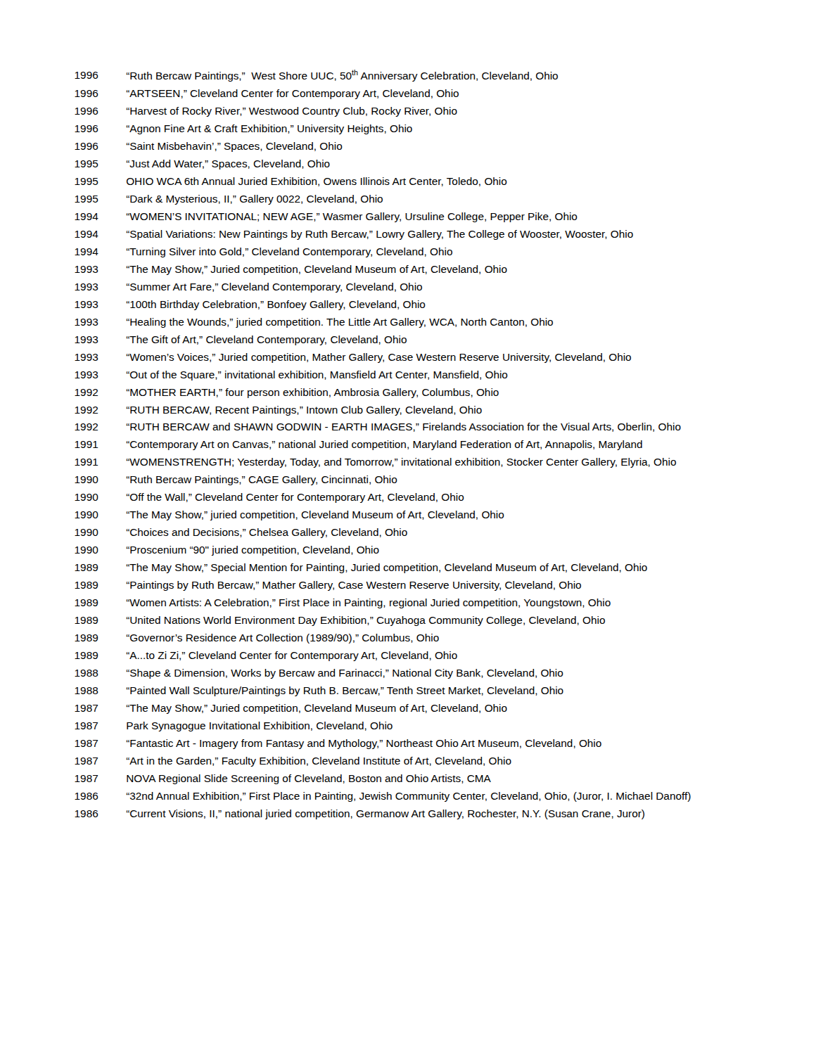| 1996 | “Ruth Bercaw Paintings,” West Shore UUC, 50 th Anniversary Celebration, Cleveland, Ohio |
| 1996 | “ARTSEEN,” Cleveland Center for Contemporary Art, Cleveland, Ohio |
| 1996 | “Harvest of Rocky River,” Westwood Country Club, Rocky River, Ohio |
| 1996 | “Agnon Fine Art & Craft Exhibition,” University Heights, Ohio |
| 1996 | “Saint Misbehavin’,” Spaces, Cleveland, Ohio |
| 1995 | “Just Add Water,” Spaces, Cleveland, Ohio |
| 1995 | OHIO WCA 6th Annual Juried Exhibition, Owens Illinois Art Center, Toledo, Ohio |
| 1995 | “Dark & Mysterious, II,” Gallery 0022, Cleveland, Ohio |
| 1994 | “WOMEN’S INVITATIONAL; NEW AGE,” Wasmer Gallery, Ursuline College, Pepper Pike, Ohio |
| 1994 | “Spatial Variations: New Paintings by Ruth Bercaw,” Lowry Gallery, The College of Wooster, Wooster, Ohio |
| 1994 | “Turning Silver into Gold,” Cleveland Contemporary, Cleveland, Ohio |
| 1993 | “The May Show,” Juried competition, Cleveland Museum of Art, Cleveland, Ohio |
| 1993 | “Summer Art Fare,” Cleveland Contemporary, Cleveland, Ohio |
| 1993 | “100th Birthday Celebration,” Bonfoey Gallery, Cleveland, Ohio |
| 1993 | “Healing the Wounds,” juried competition. The Little Art Gallery, WCA, North Canton, Ohio |
| 1993 | “The Gift of Art,” Cleveland Contemporary, Cleveland, Ohio |
| 1993 | “Women’s Voices,” Juried competition, Mather Gallery, Case Western Reserve University, Cleveland, Ohio |
| 1993 | “Out of the Square,” invitational exhibition, Mansfield Art Center, Mansfield, Ohio |
| 1992 | “MOTHER EARTH,” four person exhibition, Ambrosia Gallery, Columbus, Ohio |
| 1992 | “RUTH BERCAW, Recent Paintings,” Intown Club Gallery, Cleveland, Ohio |
| 1992 | “RUTH BERCAW and SHAWN GODWIN - EARTH IMAGES,” Firelands Association for the Visual Arts, Oberlin, Ohio |
| 1991 | “Contemporary Art on Canvas,” national Juried competition, Maryland Federation of Art, Annapolis, Maryland |
| 1991 | “WOMENSTRENGTH; Yesterday, Today, and Tomorrow,” invitational exhibition, Stocker Center Gallery, Elyria, Ohio |
| 1990 | “Ruth Bercaw Paintings,” CAGE Gallery, Cincinnati, Ohio |
| 1990 | “Off the Wall,” Cleveland Center for Contemporary Art, Cleveland, Ohio |
| 1990 | “The May Show,” juried competition, Cleveland Museum of Art, Cleveland, Ohio |
| 1990 | “Choices and Decisions,” Chelsea Gallery, Cleveland, Ohio |
| 1990 | “Proscenium “90" juried competition, Cleveland, Ohio |
| 1989 | “The May Show,” Special Mention for Painting, Juried competition, Cleveland Museum of Art, Cleveland, Ohio |
| 1989 | “Paintings by Ruth Bercaw,” Mather Gallery, Case Western Reserve University, Cleveland, Ohio |
| 1989 | “Women Artists: A Celebration,” First Place in Painting, regional Juried competition, Youngstown, Ohio |
| 1989 | “United Nations World Environment Day Exhibition,” Cuyahoga Community College, Cleveland, Ohio |
| 1989 | “Governor’s Residence Art Collection (1989/90),” Columbus, Ohio |
| 1989 | “A...to Zi Zi,” Cleveland Center for Contemporary Art, Cleveland, Ohio |
| 1988 | “Shape & Dimension, Works by Bercaw and Farinacci,” National City Bank, Cleveland, Ohio |
| 1988 | “Painted Wall Sculpture/Paintings by Ruth B. Bercaw,” Tenth Street Market, Cleveland, Ohio |
| 1987 | “The May Show,” Juried competition, Cleveland Museum of Art, Cleveland, Ohio |
| 1987 | Park Synagogue Invitational Exhibition, Cleveland, Ohio |
| 1987 | “Fantastic Art - Imagery from Fantasy and Mythology,” Northeast Ohio Art Museum, Cleveland, Ohio |
| 1987 | “Art in the Garden,” Faculty Exhibition, Cleveland Institute of Art, Cleveland, Ohio |
| 1987 | NOVA Regional Slide Screening of Cleveland, Boston and Ohio Artists, CMA |
| 1986 | “32nd Annual Exhibition,” First Place in Painting, Jewish Community Center, Cleveland, Ohio, (Juror, I. Michael Danoff) |
| 1986 | “Current Visions, II,” national juried competition, Germanow Art Gallery, Rochester, N.Y. (Susan Crane, Juror) |